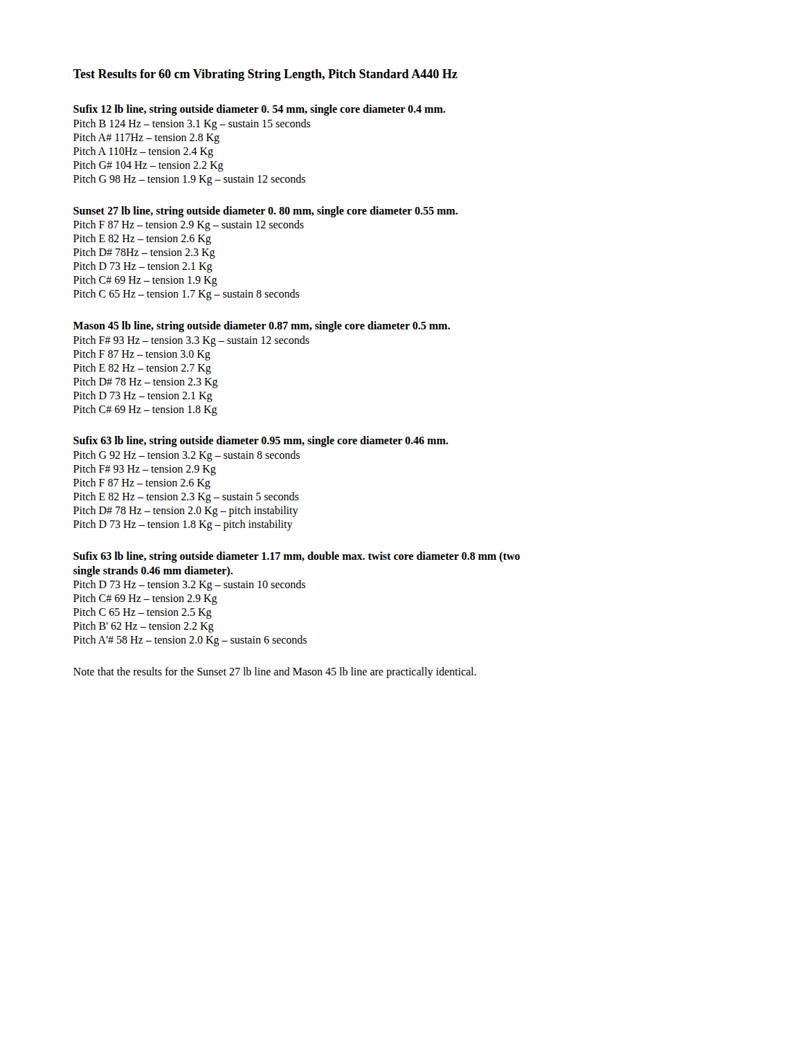Test Results for 60 cm Vibrating String Length, Pitch Standard A440 Hz
Sufix 12 lb line, string outside diameter 0. 54 mm, single core diameter 0.4 mm.
Pitch B 124 Hz – tension 3.1 Kg – sustain 15 seconds
Pitch A# 117Hz – tension 2.8 Kg
Pitch A 110Hz – tension 2.4 Kg
Pitch G# 104 Hz – tension 2.2 Kg
Pitch G 98 Hz – tension 1.9 Kg – sustain 12 seconds
Sunset 27 lb line, string outside diameter 0. 80 mm, single core diameter 0.55 mm.
Pitch F 87 Hz – tension 2.9 Kg – sustain 12 seconds
Pitch E 82 Hz – tension 2.6 Kg
Pitch D# 78Hz – tension 2.3 Kg
Pitch D 73 Hz – tension 2.1 Kg
Pitch C# 69 Hz – tension 1.9 Kg
Pitch C 65 Hz – tension 1.7 Kg – sustain 8 seconds
Mason 45 lb line, string outside diameter 0.87 mm, single core diameter 0.5 mm.
Pitch F# 93 Hz – tension 3.3 Kg – sustain 12 seconds
Pitch F 87 Hz – tension 3.0 Kg
Pitch E 82 Hz – tension 2.7 Kg
Pitch D# 78 Hz – tension 2.3 Kg
Pitch D 73 Hz – tension 2.1 Kg
Pitch C# 69 Hz – tension 1.8 Kg
Sufix 63 lb line, string outside diameter 0.95 mm, single core diameter 0.46 mm.
Pitch G 92 Hz – tension 3.2 Kg – sustain 8 seconds
Pitch F# 93 Hz – tension 2.9 Kg
Pitch F 87 Hz – tension 2.6 Kg
Pitch E 82 Hz – tension 2.3 Kg – sustain 5 seconds
Pitch D# 78 Hz – tension 2.0 Kg – pitch instability
Pitch D 73 Hz – tension 1.8 Kg – pitch instability
Sufix 63 lb line, string outside diameter 1.17 mm, double max. twist core diameter 0.8 mm (two single strands 0.46 mm diameter).
Pitch D 73 Hz – tension 3.2 Kg – sustain 10 seconds
Pitch C# 69 Hz – tension 2.9 Kg
Pitch C 65 Hz – tension 2.5 Kg
Pitch B' 62 Hz – tension 2.2 Kg
Pitch A'# 58 Hz – tension 2.0 Kg – sustain 6 seconds
Note that the results for the Sunset 27 lb line and Mason 45 lb line are practically identical.